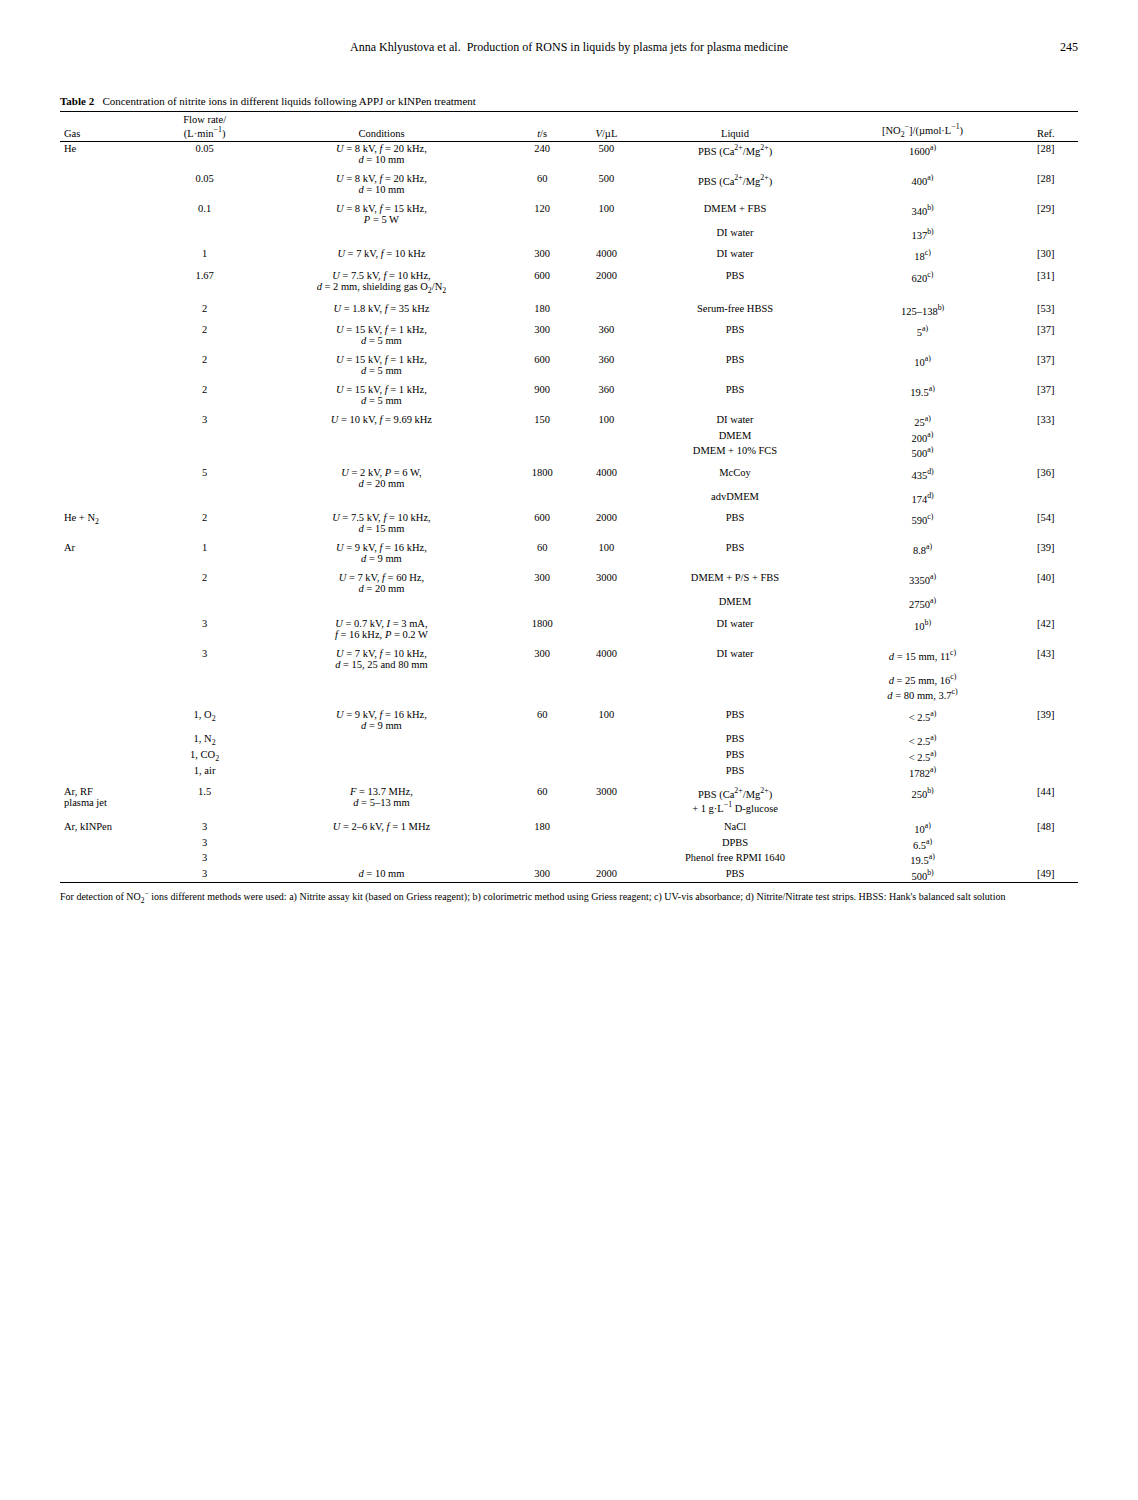Anna Khlyustova et al. Production of RONS in liquids by plasma jets for plasma medicine 245
Table 2 Concentration of nitrite ions in different liquids following APPJ or kINPen treatment
| Gas | Flow rate/ (L·min −1 ) | Conditions | t /s | V /µL | Liquid | [NO 2 − ]/(µmol·L −1 ) | Ref. |
| --- | --- | --- | --- | --- | --- | --- | --- |
| He | 0.05 | U = 8 kV, f = 20 kHz, d = 10 mm | 240 | 500 | PBS (Ca 2+ /Mg 2+ ) | 1600 a) | [28] |
| | 0.05 | U = 8 kV, f = 20 kHz, d = 10 mm | 60 | 500 | PBS (Ca 2+ /Mg 2+ ) | 400 a) | [28] |
| | 0.1 | U = 8 kV, f = 15 kHz, P = 5 W | 120 | 100 | DMEM + FBS | 340 b) | [29] |
| | | | | | DI water | 137 b) | |
| | 1 | U = 7 kV, f = 10 kHz | 300 | 4000 | DI water | 18 c) | [30] |
| | 1.67 | U = 7.5 kV, f = 10 kHz, d = 2 mm, shielding gas O 2 /N 2 | 600 | 2000 | PBS | 620 c) | [31] |
| | 2 | U = 1.8 kV, f = 35 kHz | 180 | | Serum-free HBSS | 125–138 b) | [53] |
| | 2 | U = 15 kV, f = 1 kHz, d = 5 mm | 300 | 360 | PBS | 5 a) | [37] |
| | 2 | U = 15 kV, f = 1 kHz, d = 5 mm | 600 | 360 | PBS | 10 a) | [37] |
| | 2 | U = 15 kV, f = 1 kHz, d = 5 mm | 900 | 360 | PBS | 19.5 a) | [37] |
| | 3 | U = 10 kV, f = 9.69 kHz | 150 | 100 | DI water | 25 a) | [33] |
| | | | | | DMEM | 200 a) | |
| | | | | | DMEM + 10% FCS | 500 a) | |
| | 5 | U = 2 kV, P = 6 W, d = 20 mm | 1800 | 4000 | McCoy | 435 d) | [36] |
| | | | | | advDMEM | 174 d) | |
| He + N 2 | 2 | U = 7.5 kV, f = 10 kHz, d = 15 mm | 600 | 2000 | PBS | 590 c) | [54] |
| Ar | 1 | U = 9 kV, f = 16 kHz, d = 9 mm | 60 | 100 | PBS | 8.8 a) | [39] |
| | 2 | U = 7 kV, f = 60 Hz, d = 20 mm | 300 | 3000 | DMEM + P/S + FBS | 3350 a) | [40] |
| | | | | | DMEM | 2750 a) | |
| | 3 | U = 0.7 kV, I = 3 mA, f = 16 kHz, P = 0.2 W | 1800 | | DI water | 10 b) | [42] |
| | 3 | U = 7 kV, f = 10 kHz, d = 15, 25 and 80 mm | 300 | 4000 | DI water | d = 15 mm, 11 c) | [43] |
| | | | | | | d = 25 mm, 16 c) | |
| | | | | | | d = 80 mm, 3.7 c) | |
| | 1, O 2 | U = 9 kV, f = 16 kHz, d = 9 mm | 60 | 100 | PBS | < 2.5 a) | [39] |
| | 1, N 2 | | | | PBS | < 2.5 a) | |
| | 1, CO 2 | | | | PBS | < 2.5 a) | |
| | 1, air | | | | PBS | 1782 a) | |
| Ar, RF plasma jet | 1.5 | F = 13.7 MHz, d = 5–13 mm | 60 | 3000 | PBS (Ca 2+ /Mg 2+ ) + 1 g·L −1 D -glucose | 250 b) | [44] |
| Ar, kINPen | 3 | U = 2–6 kV, f = 1 MHz | 180 | | NaCl | 10 a) | [48] |
| | 3 | | | | DPBS | 6.5 a) | |
| | 3 | | | | Phenol free RPMI 1640 | 19.5 a) | |
| | 3 | d = 10 mm | 300 | 2000 | PBS | 500 b) | [49] |
For detection of NO2− ions different methods were used: a) Nitrite assay kit (based on Griess reagent); b) colorimetric method using Griess reagent; c) UV-vis absorbance; d) Nitrite/Nitrate test strips. HBSS: Hank's balanced salt solution